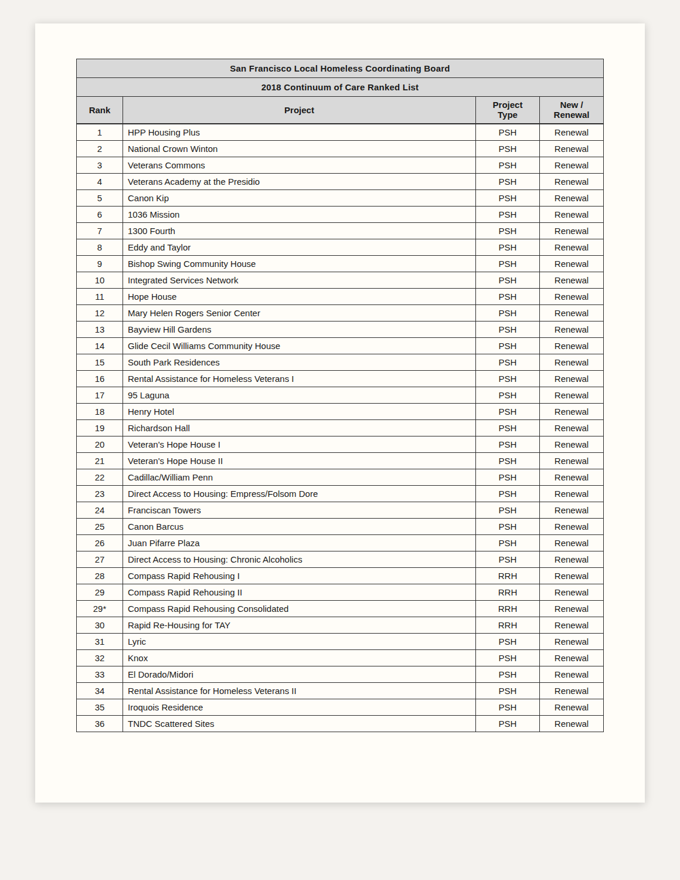San Francisco Local Homeless Coordinating Board 2018 Continuum of Care Ranked List
| San Francisco Local Homeless Coordinating Board |
| --- |
| 2018 Continuum of Care Ranked List |
| Rank | Project | Project Type | New / Renewal |
| 1 | HPP Housing Plus | PSH | Renewal |
| 2 | National Crown Winton | PSH | Renewal |
| 3 | Veterans Commons | PSH | Renewal |
| 4 | Veterans Academy at the Presidio | PSH | Renewal |
| 5 | Canon Kip | PSH | Renewal |
| 6 | 1036 Mission | PSH | Renewal |
| 7 | 1300 Fourth | PSH | Renewal |
| 8 | Eddy and Taylor | PSH | Renewal |
| 9 | Bishop Swing Community House | PSH | Renewal |
| 10 | Integrated Services Network | PSH | Renewal |
| 11 | Hope House | PSH | Renewal |
| 12 | Mary Helen Rogers Senior Center | PSH | Renewal |
| 13 | Bayview Hill Gardens | PSH | Renewal |
| 14 | Glide Cecil Williams Community House | PSH | Renewal |
| 15 | South Park Residences | PSH | Renewal |
| 16 | Rental Assistance for Homeless Veterans I | PSH | Renewal |
| 17 | 95 Laguna | PSH | Renewal |
| 18 | Henry Hotel | PSH | Renewal |
| 19 | Richardson Hall | PSH | Renewal |
| 20 | Veteran's Hope House I | PSH | Renewal |
| 21 | Veteran's Hope House II | PSH | Renewal |
| 22 | Cadillac/William Penn | PSH | Renewal |
| 23 | Direct Access to Housing: Empress/Folsom Dore | PSH | Renewal |
| 24 | Franciscan Towers | PSH | Renewal |
| 25 | Canon Barcus | PSH | Renewal |
| 26 | Juan Pifarre Plaza | PSH | Renewal |
| 27 | Direct Access to Housing: Chronic Alcoholics | PSH | Renewal |
| 28 | Compass Rapid Rehousing I | RRH | Renewal |
| 29 | Compass Rapid Rehousing II | RRH | Renewal |
| 29* | Compass Rapid Rehousing Consolidated | RRH | Renewal |
| 30 | Rapid Re-Housing for TAY | RRH | Renewal |
| 31 | Lyric | PSH | Renewal |
| 32 | Knox | PSH | Renewal |
| 33 | El Dorado/Midori | PSH | Renewal |
| 34 | Rental Assistance for Homeless Veterans II | PSH | Renewal |
| 35 | Iroquois Residence | PSH | Renewal |
| 36 | TNDC Scattered Sites | PSH | Renewal |